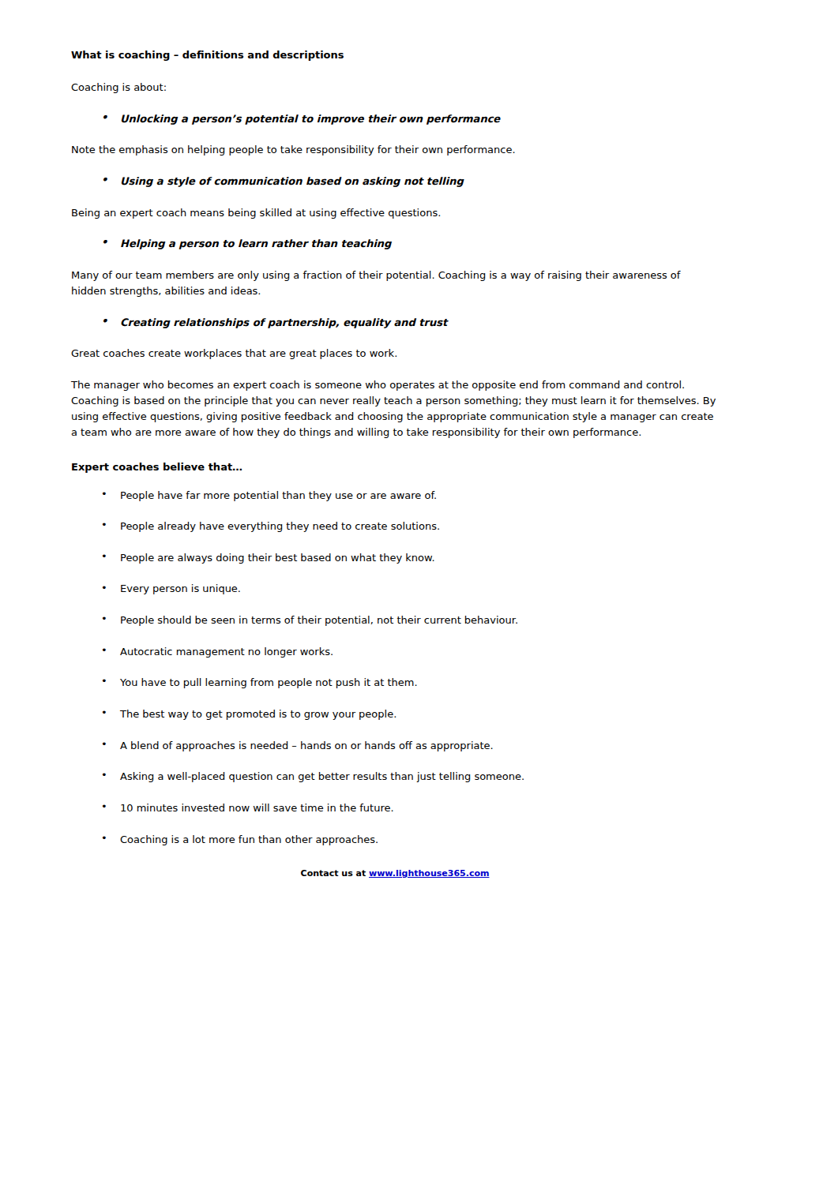What is coaching – definitions and descriptions
Coaching is about:
Unlocking a person’s potential to improve their own performance
Note the emphasis on helping people to take responsibility for their own performance.
Using a style of communication based on asking not telling
Being an expert coach means being skilled at using effective questions.
Helping a person to learn rather than teaching
Many of our team members are only using a fraction of their potential. Coaching is a way of raising their awareness of hidden strengths, abilities and ideas.
Creating relationships of partnership, equality and trust
Great coaches create workplaces that are great places to work.
The manager who becomes an expert coach is someone who operates at the opposite end from command and control. Coaching is based on the principle that you can never really teach a person something; they must learn it for themselves. By using effective questions, giving positive feedback and choosing the appropriate communication style a manager can create a team who are more aware of how they do things and willing to take responsibility for their own performance.
Expert coaches believe that…
People have far more potential than they use or are aware of.
People already have everything they need to create solutions.
People are always doing their best based on what they know.
Every person is unique.
People should be seen in terms of their potential, not their current behaviour.
Autocratic management no longer works.
You have to pull learning from people not push it at them.
The best way to get promoted is to grow your people.
A blend of approaches is needed – hands on or hands off as appropriate.
Asking a well-placed question can get better results than just telling someone.
10 minutes invested now will save time in the future.
Coaching is a lot more fun than other approaches.
Contact us at www.lighthouse365.com